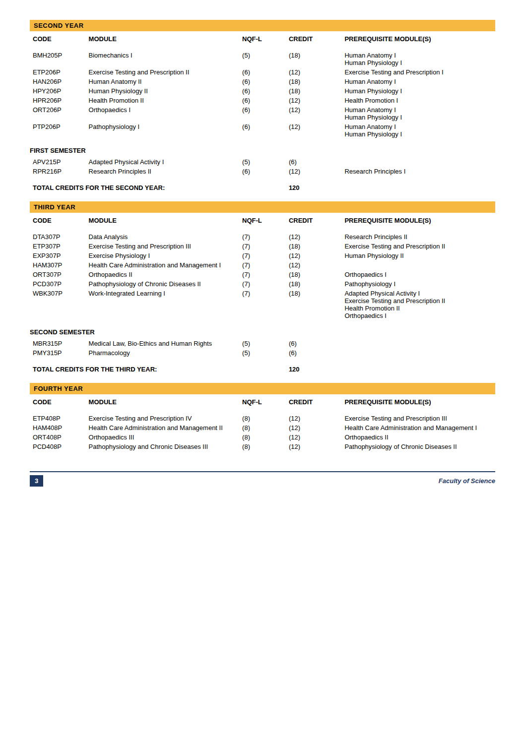SECOND YEAR
| CODE | MODULE | NQF-L | CREDIT | PREREQUISITE MODULE(S) |
| --- | --- | --- | --- | --- |
| BMH205P | Biomechanics I | (5) | (18) | Human Anatomy I Human Physiology I |
| ETP206P | Exercise Testing and Prescription II | (6) | (12) | Exercise Testing and Prescription I |
| HAN206P | Human Anatomy II | (6) | (18) | Human Anatomy I |
| HPY206P | Human Physiology II | (6) | (18) | Human Physiology I |
| HPR206P | Health Promotion II | (6) | (12) | Health Promotion I |
| ORT206P | Orthopaedics I | (6) | (12) | Human Anatomy I Human Physiology I |
| PTP206P | Pathophysiology I | (6) | (12) | Human Anatomy I Human Physiology I |
FIRST SEMESTER
| APV215P | Adapted Physical Activity I | (5) | (6) | |
| RPR216P | Research Principles II | (6) | (12) | Research Principles I |
| TOTAL CREDITS FOR THE SECOND YEAR: | 120 | |
THIRD YEAR
| CODE | MODULE | NQF-L | CREDIT | PREREQUISITE MODULE(S) |
| --- | --- | --- | --- | --- |
| DTA307P | Data Analysis | (7) | (12) | Research Principles II |
| ETP307P | Exercise Testing and Prescription III | (7) | (18) | Exercise Testing and Prescription II |
| EXP307P | Exercise Physiology I | (7) | (12) | Human Physiology II |
| HAM307P | Health Care Administration and Management I | (7) | (12) | |
| ORT307P | Orthopaedics II | (7) | (18) | Orthopaedics I |
| PCD307P | Pathophysiology of Chronic Diseases II | (7) | (18) | Pathophysiology I |
| WBK307P | Work-Integrated Learning I | (7) | (18) | Adapted Physical Activity I Exercise Testing and Prescription II Health Promotion II Orthopaedics I |
SECOND SEMESTER
| MBR315P | Medical Law, Bio-Ethics and Human Rights | (5) | (6) | |
| PMY315P | Pharmacology | (5) | (6) | |
| TOTAL CREDITS FOR THE THIRD YEAR: | 120 | |
FOURTH YEAR
| CODE | MODULE | NQF-L | CREDIT | PREREQUISITE MODULE(S) |
| --- | --- | --- | --- | --- |
| ETP408P | Exercise Testing and Prescription IV | (8) | (12) | Exercise Testing and Prescription III |
| HAM408P | Health Care Administration and Management II | (8) | (12) | Health Care Administration and Management I |
| ORT408P | Orthopaedics III | (8) | (12) | Orthopaedics II |
| PCD408P | Pathophysiology and Chronic Diseases III | (8) | (12) | Pathophysiology of Chronic Diseases II |
3 Faculty of Science